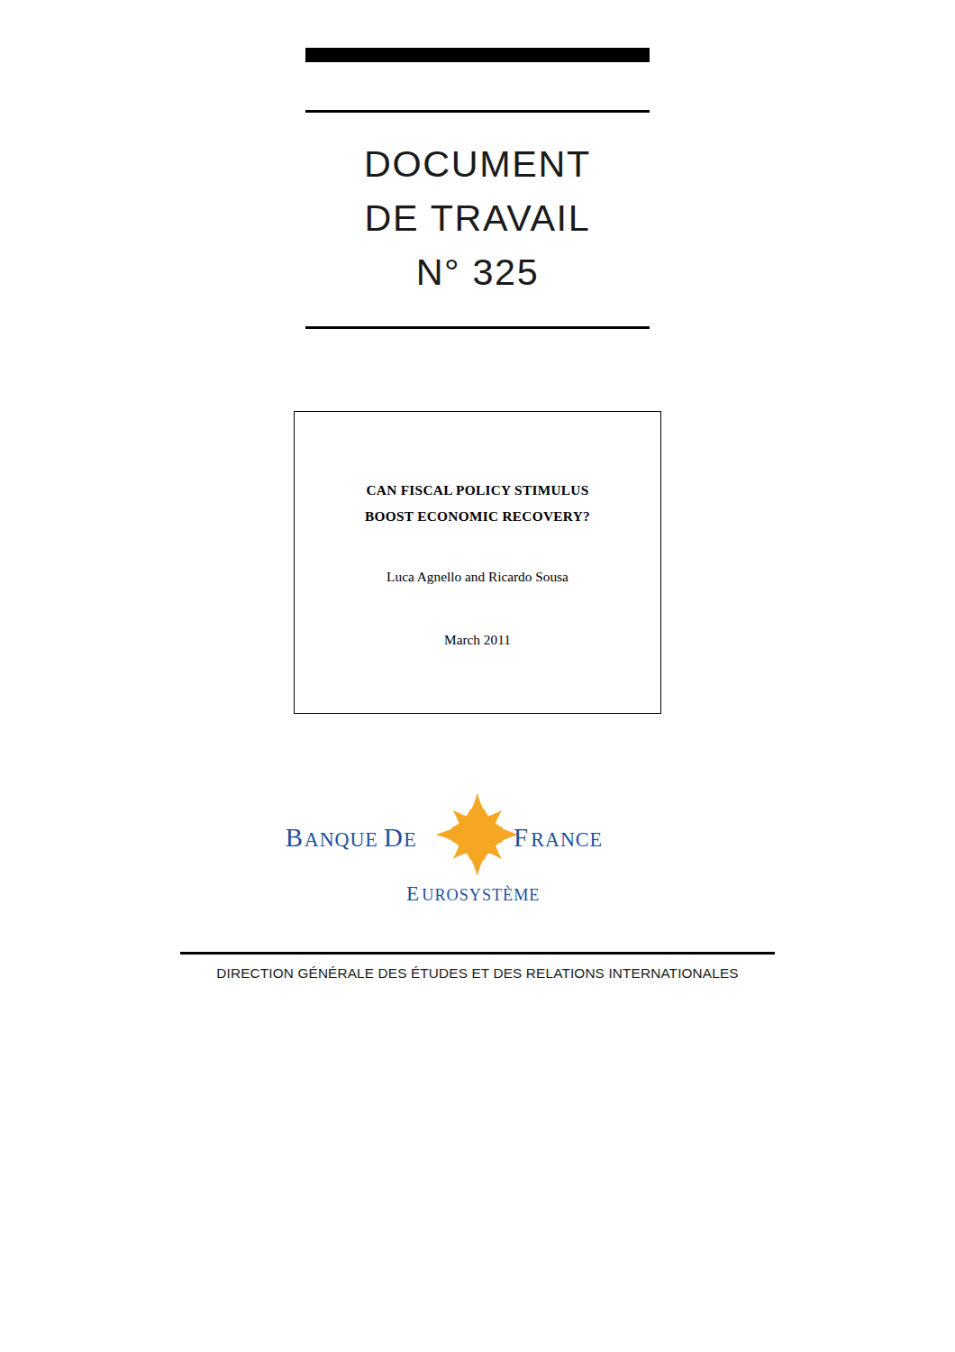DOCUMENT
DE TRAVAIL
N° 325
CAN FISCAL POLICY STIMULUS
BOOST ECONOMIC RECOVERY?
Luca Agnello and Ricardo Sousa
March 2011
B ANQUE D E F RANCE E UROSYSTÈME
DIRECTION GÉNÉRALE DES ÉTUDES ET DES RELATIONS INTERNATIONALES